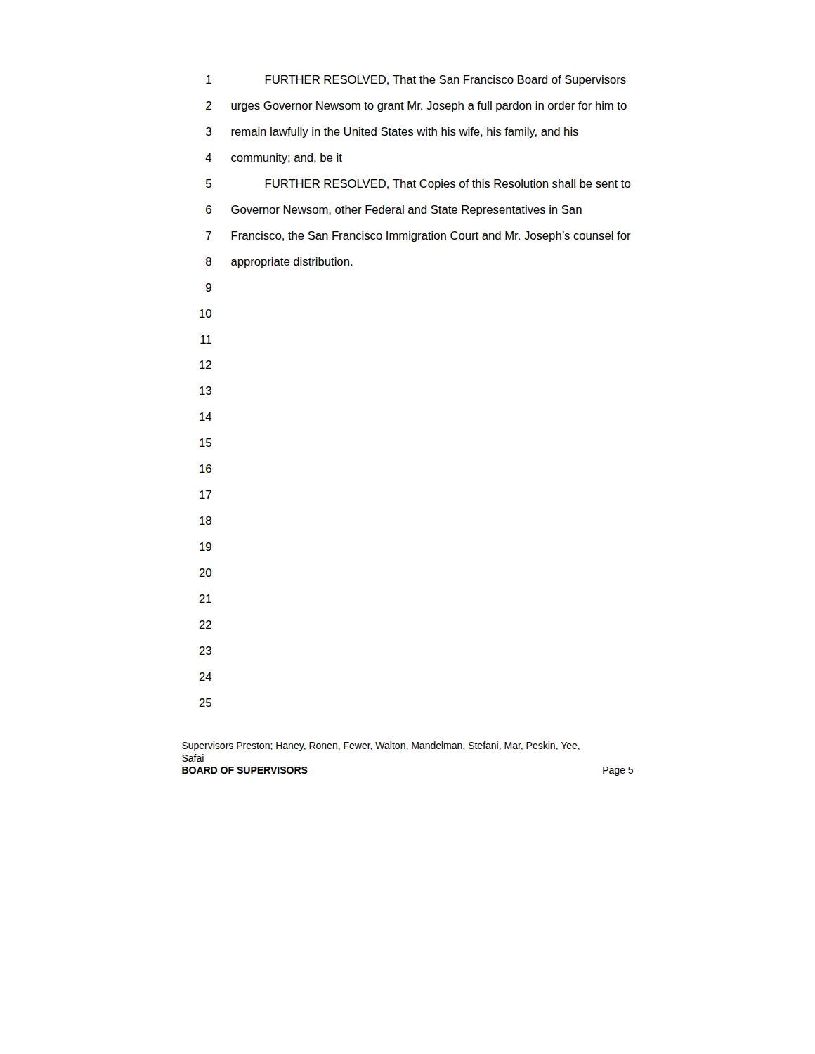1
2
3
4
5
6
7
8
9
10
11
12
13
14
15
16
17
18
19
20
21
22
23
24
25
FURTHER RESOLVED, That the San Francisco Board of Supervisors urges Governor Newsom to grant Mr. Joseph a full pardon in order for him to remain lawfully in the United States with his wife, his family, and his community; and, be it
FURTHER RESOLVED, That Copies of this Resolution shall be sent to Governor Newsom, other Federal and State Representatives in San Francisco, the San Francisco Immigration Court and Mr. Joseph’s counsel for appropriate distribution.
Supervisors Preston; Haney, Ronen, Fewer, Walton, Mandelman, Stefani, Mar, Peskin, Yee, Safai
BOARD OF SUPERVISORS
Page 5